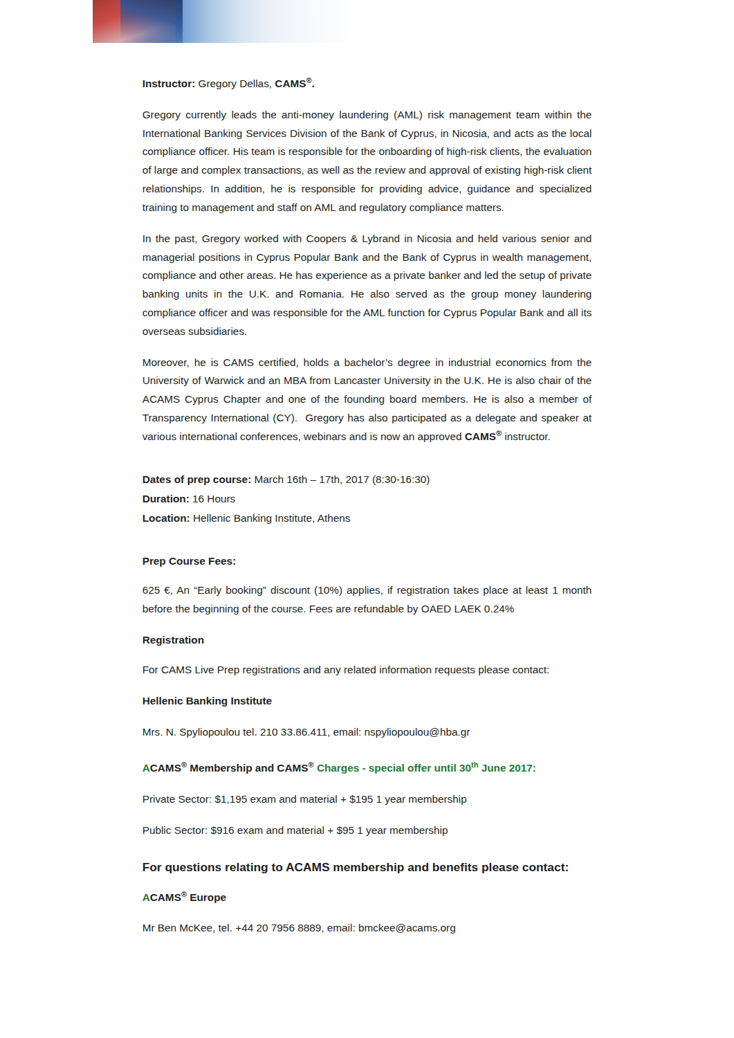Instructor: Gregory Dellas, CAMS®.
Gregory currently leads the anti-money laundering (AML) risk management team within the International Banking Services Division of the Bank of Cyprus, in Nicosia, and acts as the local compliance officer. His team is responsible for the onboarding of high-risk clients, the evaluation of large and complex transactions, as well as the review and approval of existing high-risk client relationships. In addition, he is responsible for providing advice, guidance and specialized training to management and staff on AML and regulatory compliance matters.
In the past, Gregory worked with Coopers & Lybrand in Nicosia and held various senior and managerial positions in Cyprus Popular Bank and the Bank of Cyprus in wealth management, compliance and other areas. He has experience as a private banker and led the setup of private banking units in the U.K. and Romania. He also served as the group money laundering compliance officer and was responsible for the AML function for Cyprus Popular Bank and all its overseas subsidiaries.
Moreover, he is CAMS certified, holds a bachelor’s degree in industrial economics from the University of Warwick and an MBA from Lancaster University in the U.K. He is also chair of the ACAMS Cyprus Chapter and one of the founding board members. He is also a member of Transparency International (CY). Gregory has also participated as a delegate and speaker at various international conferences, webinars and is now an approved CAMS® instructor.
Dates of prep course: March 16th – 17th, 2017 (8:30-16:30)
Duration: 16 Hours
Location: Hellenic Banking Institute, Athens
Prep Course Fees:
625 €, An “Early booking” discount (10%) applies, if registration takes place at least 1 month before the beginning of the course. Fees are refundable by OAED LAEK 0.24%
Registration
For CAMS Live Prep registrations and any related information requests please contact:
Hellenic Banking Institute
Mrs. N. Spyliopoulou tel. 210 33.86.411, email: nspyliopoulou@hba.gr
ACAMS® Membership and CAMS® Charges - special offer until 30th June 2017:
Private Sector: $1,195 exam and material + $195 1 year membership
Public Sector: $916 exam and material + $95 1 year membership
For questions relating to ACAMS membership and benefits please contact:
ACAMS® Europe
Mr Ben McKee, tel. +44 20 7956 8889, email: bmckee@acams.org